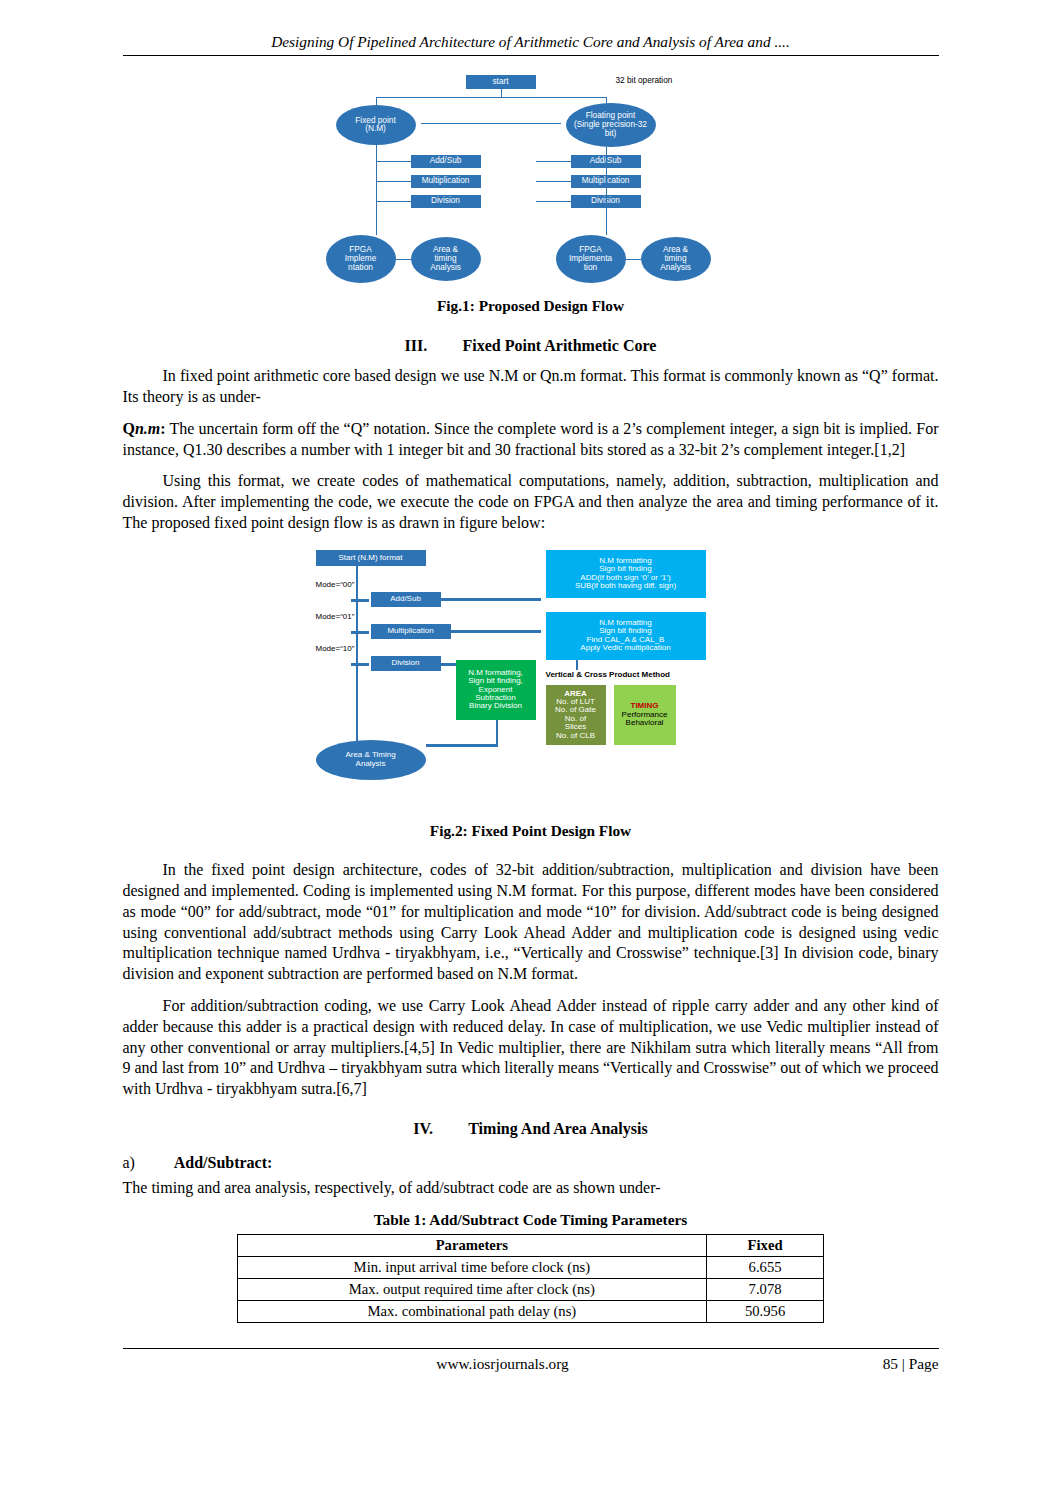Designing Of Pipelined Architecture of Arithmetic Core and Analysis of Area and ....
start
32 bit operation
Fixed point
(N.M)
Floating point
(Single precision-32
bit)
Add/Sub
Multiplication
Division
Add/Sub
Multiplication
Division
FPGA
Impleme
ntation
Area &
timing
Analysis
FPGA
Implementa
tion
Area &
timing
Analysis
Fig.1: Proposed Design Flow
III. Fixed Point Arithmetic Core
In fixed point arithmetic core based design we use N.M or Qn.m format. This format is commonly known as “Q” format. Its theory is as under-
Qn.m: The uncertain form off the “Q” notation. Since the complete word is a 2’s complement integer, a sign bit is implied. For instance, Q1.30 describes a number with 1 integer bit and 30 fractional bits stored as a 32-bit 2’s complement integer.[1,2]
Using this format, we create codes of mathematical computations, namely, addition, subtraction, multiplication and division. After implementing the code, we execute the code on FPGA and then analyze the area and timing performance of it. The proposed fixed point design flow is as drawn in figure below:
Start (N.M) format
Mode=“00”
Mode=“01”
Mode=“10”
Add/Sub
Multiplication
Division
N.M formatting Sign bit finding ADD(if both sign ‘0’ or ‘1’) SUB(if both having diff. sign)
N.M formatting Sign bit finding Find CAL_A & CAL_B Apply Vedic multiplication
N.M formatting, Sign bit finding, Exponent Subtraction Binary Division
Vertical & Cross Product Method
AREA No. of LUT No. of Gate No. of Slices No. of CLB
TIMING Performance Behavioral
Area & Timing Analysis
Fig.2: Fixed Point Design Flow
In the fixed point design architecture, codes of 32-bit addition/subtraction, multiplication and division have been designed and implemented. Coding is implemented using N.M format. For this purpose, different modes have been considered as mode “00” for add/subtract, mode “01” for multiplication and mode “10” for division. Add/subtract code is being designed using conventional add/subtract methods using Carry Look Ahead Adder and multiplication code is designed using vedic multiplication technique named Urdhva - tiryakbhyam, i.e., “Vertically and Crosswise” technique.[3] In division code, binary division and exponent subtraction are performed based on N.M format.
For addition/subtraction coding, we use Carry Look Ahead Adder instead of ripple carry adder and any other kind of adder because this adder is a practical design with reduced delay. In case of multiplication, we use Vedic multiplier instead of any other conventional or array multipliers.[4,5] In Vedic multiplier, there are Nikhilam sutra which literally means “All from 9 and last from 10” and Urdhva – tiryakbhyam sutra which literally means “Vertically and Crosswise” out of which we proceed with Urdhva - tiryakbhyam sutra.[6,7]
IV. Timing And Area Analysis
a) Add/Subtract:
The timing and area analysis, respectively, of add/subtract code are as shown under-
Table 1: Add/Subtract Code Timing Parameters
| Parameters | Fixed |
| --- | --- |
| Min. input arrival time before clock (ns) | 6.655 |
| Max. output required time after clock (ns) | 7.078 |
| Max. combinational path delay (ns) | 50.956 |
www.iosrjournals.org 85 | Page